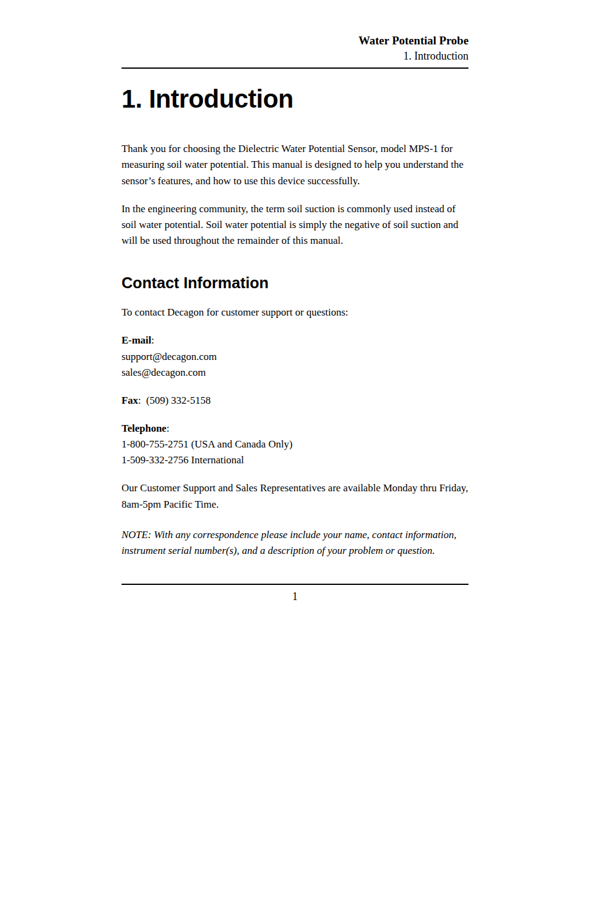Water Potential Probe 1. Introduction
1. Introduction
Thank you for choosing the Dielectric Water Potential Sensor, model MPS-1 for measuring soil water potential. This manual is designed to help you understand the sensor’s features, and how to use this device successfully.
In the engineering community, the term soil suction is commonly used instead of soil water potential. Soil water potential is simply the negative of soil suction and will be used throughout the remainder of this manual.
Contact Information
To contact Decagon for customer support or questions:
E-mail:
support@decagon.com
sales@decagon.com
Fax: (509) 332-5158
Telephone:
1-800-755-2751 (USA and Canada Only)
1-509-332-2756 International
Our Customer Support and Sales Representatives are available Monday thru Friday, 8am-5pm Pacific Time.
NOTE: With any correspondence please include your name, contact information, instrument serial number(s), and a description of your problem or question.
1